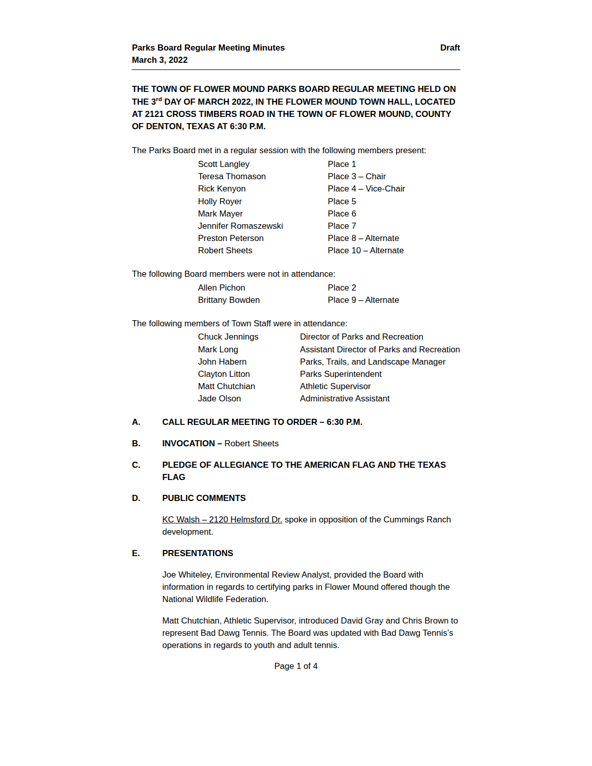Parks Board Regular Meeting Minutes
March 3, 2022
Draft
THE TOWN OF FLOWER MOUND PARKS BOARD REGULAR MEETING HELD ON THE 3rd DAY OF MARCH 2022, IN THE FLOWER MOUND TOWN HALL, LOCATED AT 2121 CROSS TIMBERS ROAD IN THE TOWN OF FLOWER MOUND, COUNTY OF DENTON, TEXAS AT 6:30 P.M.
The Parks Board met in a regular session with the following members present:
| Scott Langley | Place 1 |
| Teresa Thomason | Place 3 – Chair |
| Rick Kenyon | Place 4 – Vice-Chair |
| Holly Royer | Place 5 |
| Mark Mayer | Place 6 |
| Jennifer Romaszewski | Place 7 |
| Preston Peterson | Place 8 – Alternate |
| Robert Sheets | Place 10 – Alternate |
The following Board members were not in attendance:
| Allen Pichon | Place 2 |
| Brittany Bowden | Place 9 – Alternate |
The following members of Town Staff were in attendance:
| Chuck Jennings | Director of Parks and Recreation |
| Mark Long | Assistant Director of Parks and Recreation |
| John Habern | Parks, Trails, and Landscape Manager |
| Clayton Litton | Parks Superintendent |
| Matt Chutchian | Athletic Supervisor |
| Jade Olson | Administrative Assistant |
A.
CALL REGULAR MEETING TO ORDER – 6:30 P.M.
B.
INVOCATION – Robert Sheets
C.
PLEDGE OF ALLEGIANCE TO THE AMERICAN FLAG AND THE TEXAS FLAG
D.
PUBLIC COMMENTS
KC Walsh – 2120 Helmsford Dr. spoke in opposition of the Cummings Ranch development.
E.
PRESENTATIONS
Joe Whiteley, Environmental Review Analyst, provided the Board with information in regards to certifying parks in Flower Mound offered though the National Wildlife Federation.
Matt Chutchian, Athletic Supervisor, introduced David Gray and Chris Brown to represent Bad Dawg Tennis. The Board was updated with Bad Dawg Tennis’s operations in regards to youth and adult tennis.
Page 1 of 4